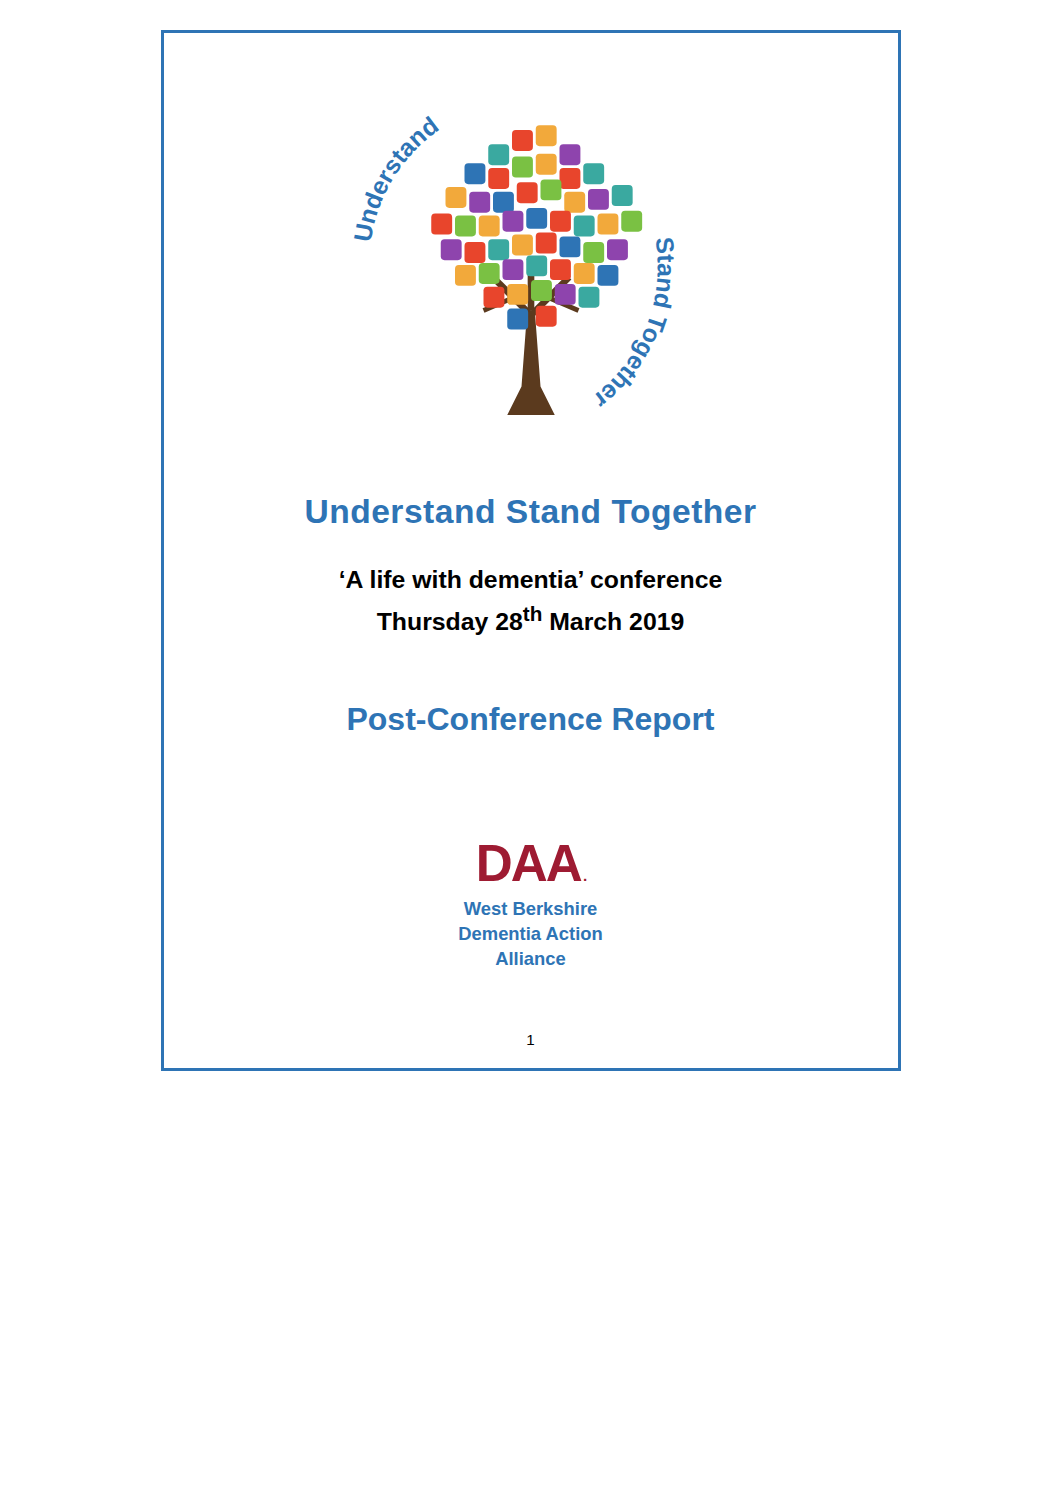Understand Stand Together
Understand Stand Together
‘A life with dementia’ conference
Thursday 28th March 2019
Post-Conference Report
DAA .
West Berkshire
Dementia Action
Alliance
1